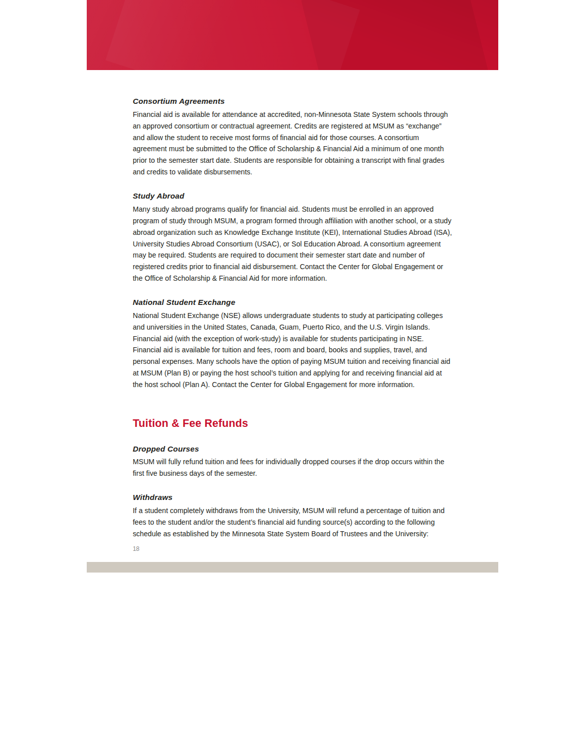Consortium Agreements
Financial aid is available for attendance at accredited, non-Minnesota State System schools through an approved consortium or contractual agreement. Credits are registered at MSUM as “exchange” and allow the student to receive most forms of financial aid for those courses. A consortium agreement must be submitted to the Office of Scholarship & Financial Aid a minimum of one month prior to the semester start date. Students are responsible for obtaining a transcript with final grades and credits to validate disbursements.
Study Abroad
Many study abroad programs qualify for financial aid. Students must be enrolled in an approved program of study through MSUM, a program formed through affiliation with another school, or a study abroad organization such as Knowledge Exchange Institute (KEI), International Studies Abroad (ISA), University Studies Abroad Consortium (USAC), or Sol Education Abroad. A consortium agreement may be required. Students are required to document their semester start date and number of registered credits prior to financial aid disbursement. Contact the Center for Global Engagement or the Office of Scholarship & Financial Aid for more information.
National Student Exchange
National Student Exchange (NSE) allows undergraduate students to study at participating colleges and universities in the United States, Canada, Guam, Puerto Rico, and the U.S. Virgin Islands. Financial aid (with the exception of work-study) is available for students participating in NSE. Financial aid is available for tuition and fees, room and board, books and supplies, travel, and personal expenses. Many schools have the option of paying MSUM tuition and receiving financial aid at MSUM (Plan B) or paying the host school’s tuition and applying for and receiving financial aid at the host school (Plan A). Contact the Center for Global Engagement for more information.
Tuition & Fee Refunds
Dropped Courses
MSUM will fully refund tuition and fees for individually dropped courses if the drop occurs within the first five business days of the semester.
Withdraws
If a student completely withdraws from the University, MSUM will refund a percentage of tuition and fees to the student and/or the student’s financial aid funding source(s) according to the following schedule as established by the Minnesota State System Board of Trustees and the University:
18